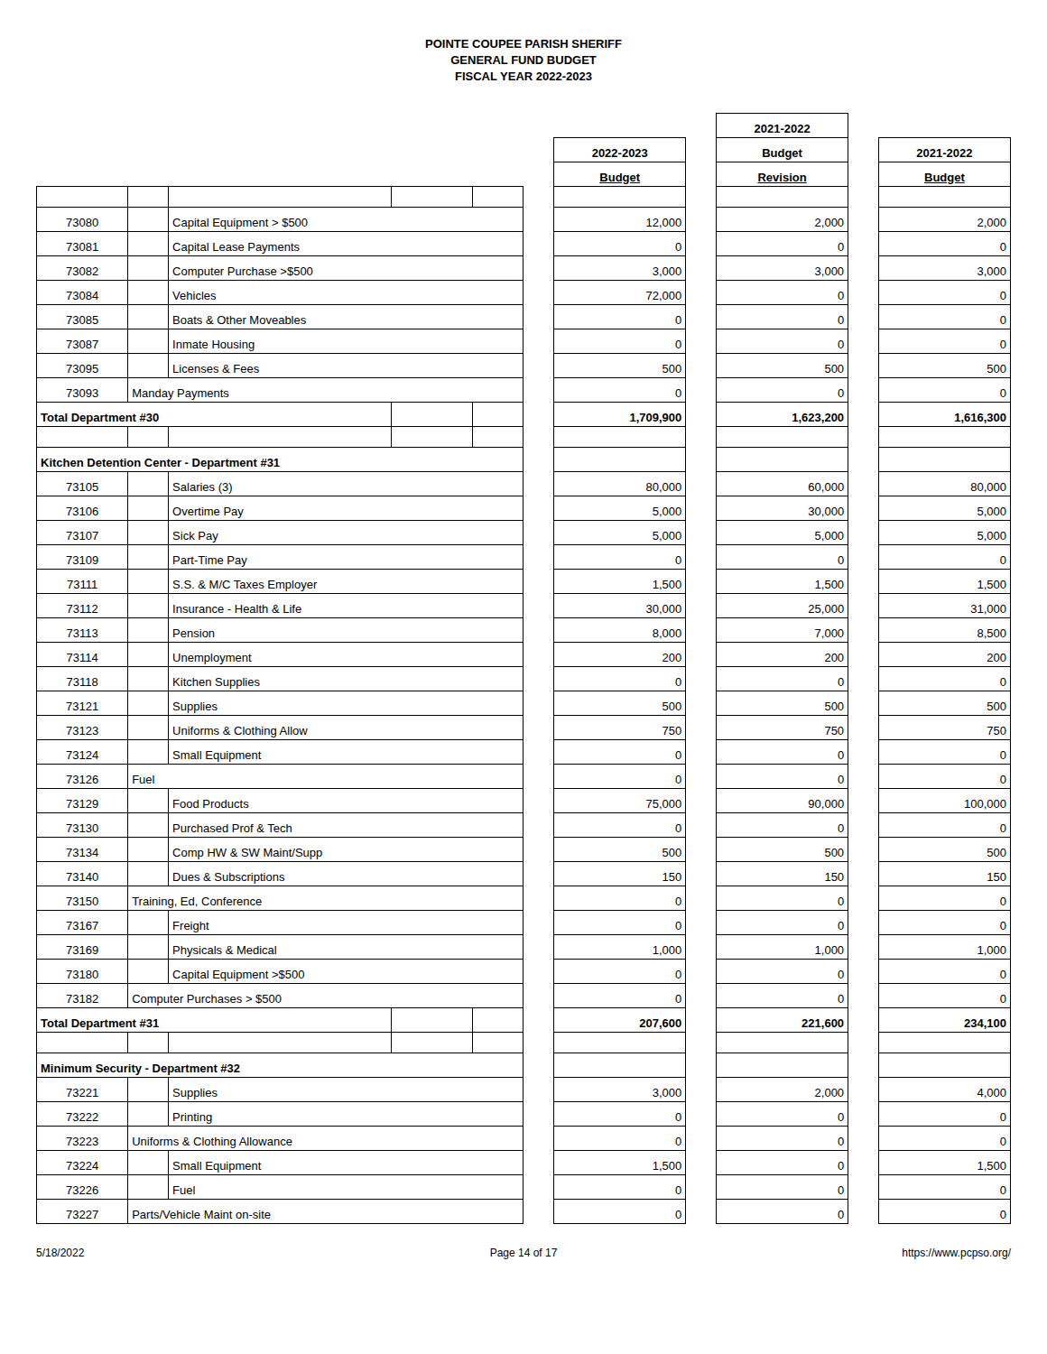POINTE COUPEE PARISH SHERIFF
GENERAL FUND BUDGET
FISCAL YEAR 2022-2023
| | | | | | | | | 2021-2022 | | |
| | | | | | | 2022-2023 | | Budget | | 2021-2022 |
| | | | | | | Budget | | Revision | | Budget |
| 73080 | | Capital Equipment > $500 | | 12,000 | | 2,000 | | 2,000 |
| 73081 | | Capital Lease Payments | | 0 | | 0 | | 0 |
| 73082 | | Computer Purchase >$500 | | 3,000 | | 3,000 | | 3,000 |
| 73084 | | Vehicles | | 72,000 | | 0 | | 0 |
| 73085 | | Boats & Other Moveables | | 0 | | 0 | | 0 |
| 73087 | | Inmate Housing | | 0 | | 0 | | 0 |
| 73095 | | Licenses & Fees | | 500 | | 500 | | 500 |
| 73093 | Manday Payments | | 0 | | 0 | | 0 |
| Total Department #30 | | | | 1,709,900 | | 1,623,200 | | 1,616,300 |
| Kitchen Detention Center - Department #31 | | | | | | |
| 73105 | | Salaries (3) | | 80,000 | | 60,000 | | 80,000 |
| 73106 | | Overtime Pay | | 5,000 | | 30,000 | | 5,000 |
| 73107 | | Sick Pay | | 5,000 | | 5,000 | | 5,000 |
| 73109 | | Part-Time Pay | | 0 | | 0 | | 0 |
| 73111 | | S.S. & M/C Taxes Employer | | 1,500 | | 1,500 | | 1,500 |
| 73112 | | Insurance - Health & Life | | 30,000 | | 25,000 | | 31,000 |
| 73113 | | Pension | | 8,000 | | 7,000 | | 8,500 |
| 73114 | | Unemployment | | 200 | | 200 | | 200 |
| 73118 | | Kitchen Supplies | | 0 | | 0 | | 0 |
| 73121 | | Supplies | | 500 | | 500 | | 500 |
| 73123 | | Uniforms & Clothing Allow | | 750 | | 750 | | 750 |
| 73124 | | Small Equipment | | 0 | | 0 | | 0 |
| 73126 | Fuel | | 0 | | 0 | | 0 |
| 73129 | | Food Products | | 75,000 | | 90,000 | | 100,000 |
| 73130 | | Purchased Prof & Tech | | 0 | | 0 | | 0 |
| 73134 | | Comp HW & SW Maint/Supp | | 500 | | 500 | | 500 |
| 73140 | | Dues & Subscriptions | | 150 | | 150 | | 150 |
| 73150 | Training, Ed, Conference | | 0 | | 0 | | 0 |
| 73167 | | Freight | | 0 | | 0 | | 0 |
| 73169 | | Physicals & Medical | | 1,000 | | 1,000 | | 1,000 |
| 73180 | | Capital Equipment >$500 | | 0 | | 0 | | 0 |
| 73182 | Computer Purchases > $500 | | 0 | | 0 | | 0 |
| Total Department #31 | | | | 207,600 | | 221,600 | | 234,100 |
| Minimum Security - Department #32 | | | | | | |
| 73221 | | Supplies | | 3,000 | | 2,000 | | 4,000 |
| 73222 | | Printing | | 0 | | 0 | | 0 |
| 73223 | Uniforms & Clothing Allowance | | 0 | | 0 | | 0 |
| 73224 | | Small Equipment | | 1,500 | | 0 | | 1,500 |
| 73226 | | Fuel | | 0 | | 0 | | 0 |
| 73227 | Parts/Vehicle Maint on-site | | 0 | | 0 | | 0 |
5/18/2022
Page 14 of 17
https://www.pcpso.org/